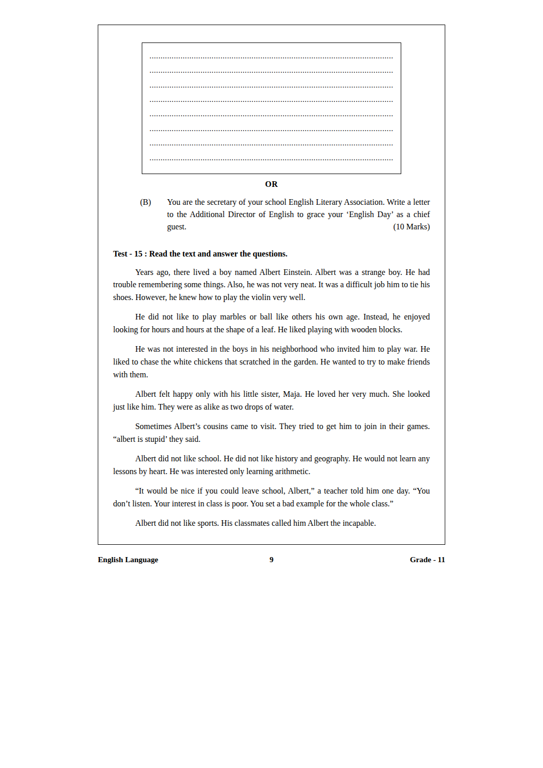.......................................................................................................................................
.......................................................................................................................................
.......................................................................................................................................
.......................................................................................................................................
.......................................................................................................................................
.......................................................................................................................................
.......................................................................................................................................
.......................................................................................................................................
OR
(B)
You are the secretary of your school English Literary Association. Write a letter to the Additional Director of English to grace your ‘English Day’ as a chief guest.(10 Marks)
Test - 15 : Read the text and answer the questions.
Years ago, there lived a boy named Albert Einstein. Albert was a strange boy. He had trouble remembering some things. Also, he was not very neat. It was a difficult job him to tie his shoes. However, he knew how to play the violin very well.
He did not like to play marbles or ball like others his own age. Instead, he enjoyed looking for hours and hours at the shape of a leaf. He liked playing with wooden blocks.
He was not interested in the boys in his neighborhood who invited him to play war. He liked to chase the white chickens that scratched in the garden. He wanted to try to make friends with them.
Albert felt happy only with his little sister, Maja. He loved her very much. She looked just like him. They were as alike as two drops of water.
Sometimes Albert’s cousins came to visit. They tried to get him to join in their games. “albert is stupid’ they said.
Albert did not like school. He did not like history and geography. He would not learn any lessons by heart. He was interested only learning arithmetic.
“It would be nice if you could leave school, Albert,” a teacher told him one day. “You don’t listen. Your interest in class is poor. You set a bad example for the whole class.”
Albert did not like sports. His classmates called him Albert the incapable.
English Language 9 Grade - 11